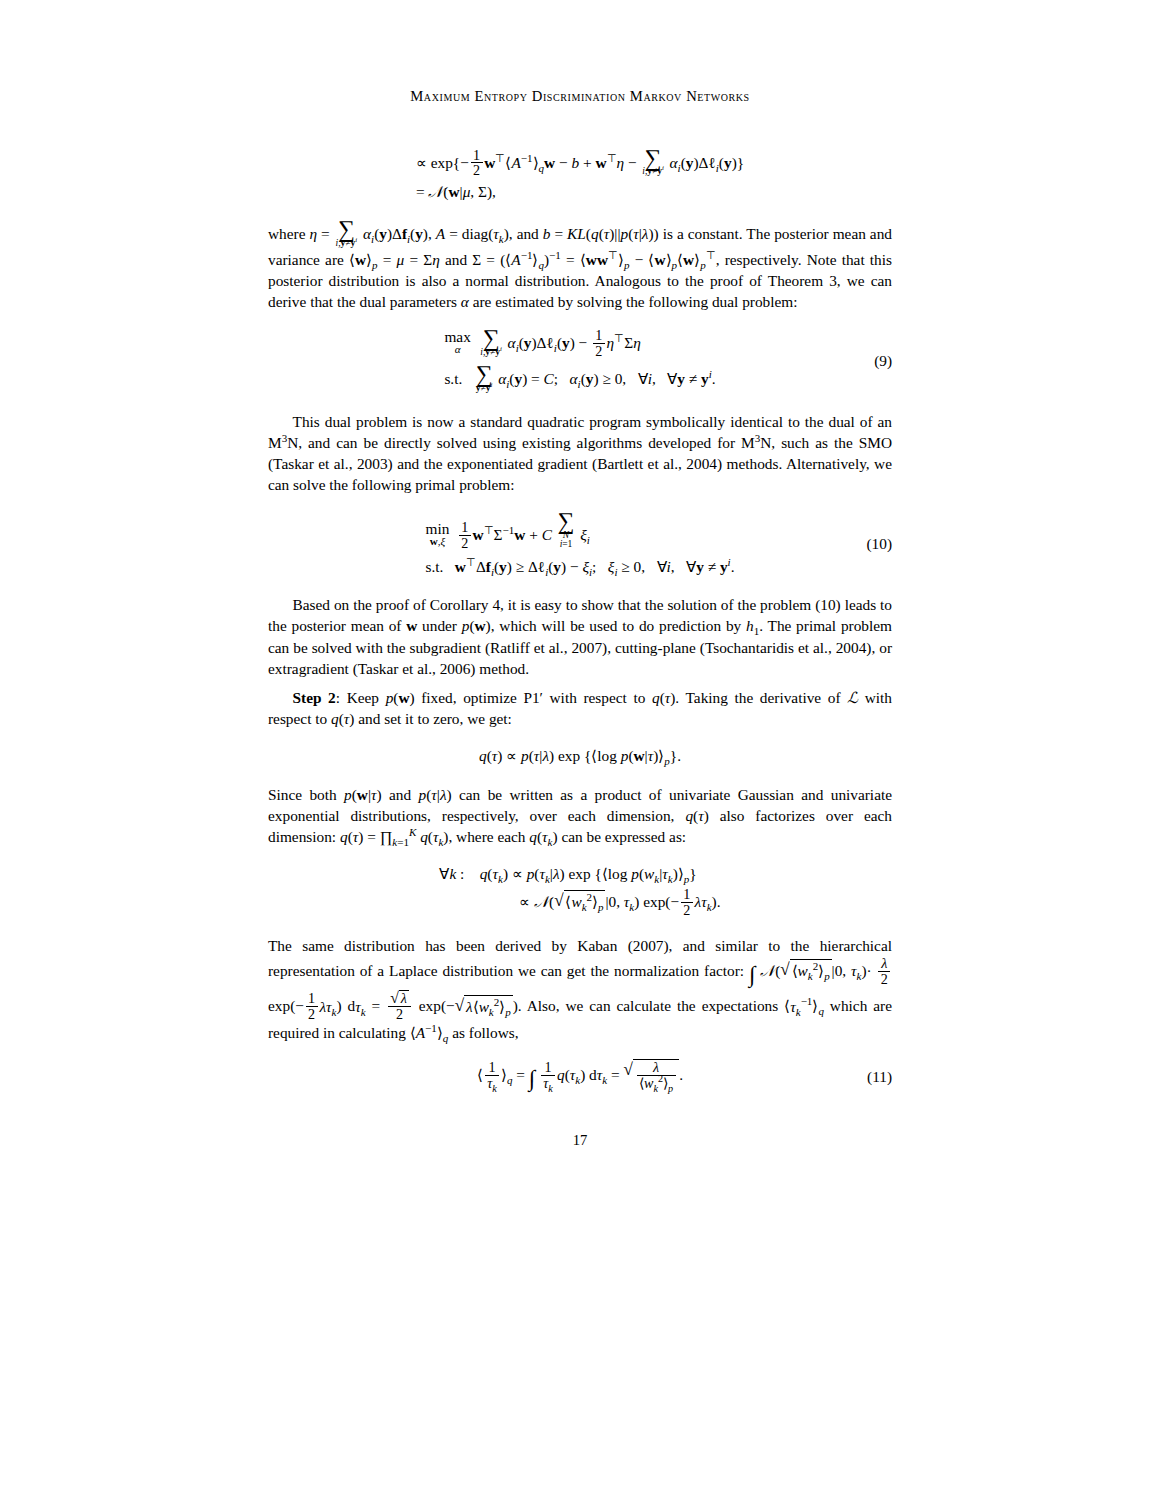Maximum Entropy Discrimination Markov Networks
∝ exp{−12 w⊤⟨A−1⟩qw − b + w⊤η − ∑i,y≠yi αi(y)Δℓi(y)} = 𝒩(w|μ, Σ),
where η = ∑i,y≠yi αi(y)Δfi(y), A = diag(τk), and b = KL(q(τ)||p(τ|λ)) is a constant. The posterior mean and variance are ⟨w⟩p = μ = Ση and Σ = (⟨A−1⟩q)−1 = ⟨ww⊤⟩p − ⟨w⟩p⟨w⟩p⊤, respectively. Note that this posterior distribution is also a normal distribution. Analogous to the proof of Theorem 3, we can derive that the dual parameters α are estimated by solving the following dual problem:
max α ∑i,y≠yi αi(y)Δℓi(y) − 12 η⊤Ση s.t. ∑y≠yi αi(y) = C; αi(y) ≥ 0, ∀i, ∀y ≠ yi. (9)
This dual problem is now a standard quadratic program symbolically identical to the dual of an M3N, and can be directly solved using existing algorithms developed for M3N, such as the SMO (Taskar et al., 2003) and the exponentiated gradient (Bartlett et al., 2004) methods. Alternatively, we can solve the following primal problem:
min w,ξ 12 w⊤Σ−1w + C ∑Ni=1 ξi s.t. w⊤Δfi(y) ≥ Δℓi(y) − ξi; ξi ≥ 0, ∀i, ∀y ≠ yi. (10)
Based on the proof of Corollary 4, it is easy to show that the solution of the problem (10) leads to the posterior mean of w under p(w), which will be used to do prediction by h1. The primal problem can be solved with the subgradient (Ratliff et al., 2007), cutting-plane (Tsochantaridis et al., 2004), or extragradient (Taskar et al., 2006) method.
Step 2: Keep p(w) fixed, optimize P1′ with respect to q(τ). Taking the derivative of ℒ with respect to q(τ) and set it to zero, we get:
q(τ) ∝ p(τ|λ) exp {⟨log p(w|τ)⟩p}.
Since both p(w|τ) and p(τ|λ) can be written as a product of univariate Gaussian and univariate exponential distributions, respectively, over each dimension, q(τ) also factorizes over each dimension: q(τ) = ∏k=1K q(τk), where each q(τk) can be expressed as:
∀k : q(τk) ∝ p(τk|λ) exp {⟨log p(wk|τk)⟩p} ∝ 𝒩(⟨wk2⟩p|0, τk) exp(−12 λτk).
The same distribution has been derived by Kaban (2007), and similar to the hierarchical representation of a Laplace distribution we can get the normalization factor: ∫ 𝒩(⟨wk2⟩p|0, τk)· λ 2 exp(−12 λτk) dτk = λ 2 exp(−λ⟨wk2⟩p). Also, we can calculate the expectations ⟨τk−1⟩q which are required in calculating ⟨A−1⟩q as follows,
⟨1 τk⟩q = ∫ 1 τk q(τk) dτk = λ⟨wk2⟩p. (11)
17